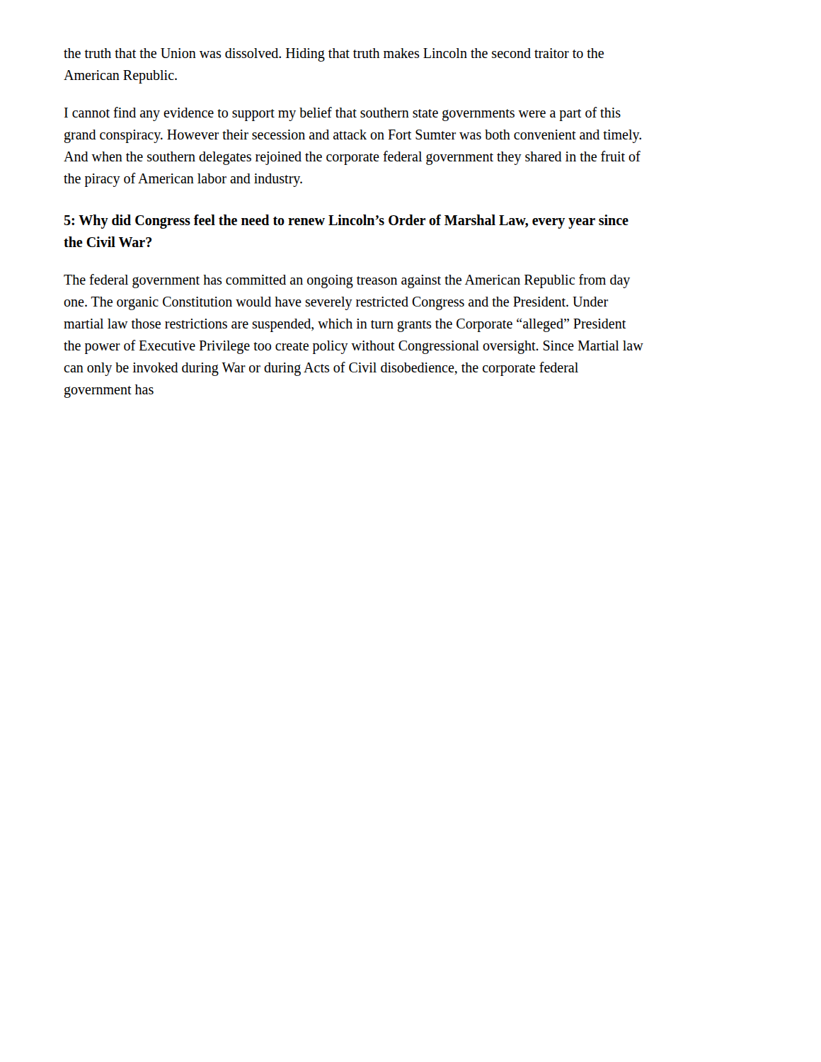the truth that the Union was dissolved. Hiding that truth makes Lincoln the second traitor to the American Republic.
I cannot find any evidence to support my belief that southern state governments were a part of this grand conspiracy. However their secession and attack on Fort Sumter was both convenient and timely. And when the southern delegates rejoined the corporate federal government they shared in the fruit of the piracy of American labor and industry.
5: Why did Congress feel the need to renew Lincoln’s Order of Marshal Law, every year since the Civil War?
The federal government has committed an ongoing treason against the American Republic from day one. The organic Constitution would have severely restricted Congress and the President. Under martial law those restrictions are suspended, which in turn grants the Corporate “alleged” President the power of Executive Privilege too create policy without Congressional oversight. Since Martial law can only be invoked during War or during Acts of Civil disobedience, the corporate federal government has